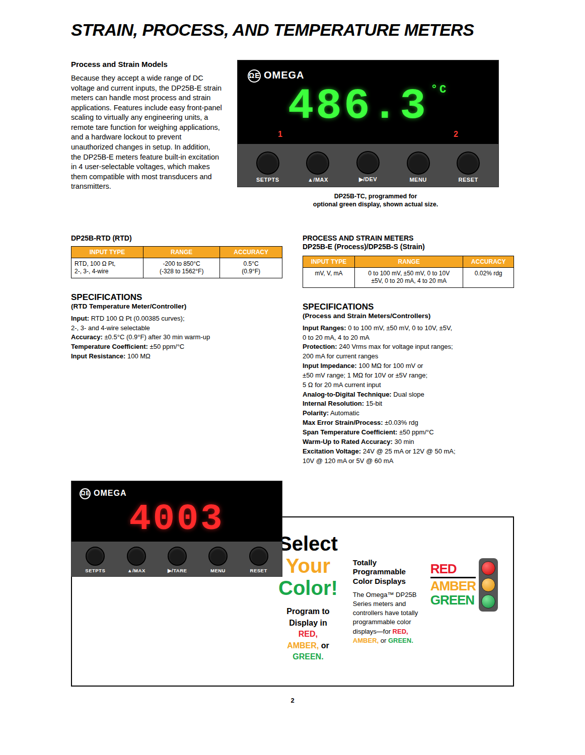STRAIN, PROCESS, AND TEMPERATURE METERS
Process and Strain Models
Because they accept a wide range of DC voltage and current inputs, the DP25B-E strain meters can handle most process and strain applications. Features include easy front-panel scaling to virtually any engineering units, a remote tare function for weighing applications, and a hardware lockout to prevent unauthorized changes in setup. In addition, the DP25B-E meters feature built-in excitation in 4 user-selectable voltages, which makes them compatible with most transducers and transmitters.
ΩEOMEGA
486.3°C
12
SETPTS
▲/MAX
▶/DEV
MENU
RESET
DP25B-TC, programmed for
optional green display, shown actual size.
DP25B-RTD (RTD)
| INPUT TYPE | RANGE | ACCURACY |
| --- | --- | --- |
| RTD, 100 Ω Pt, 2-, 3-, 4-wire | -200 to 850°C (-328 to 1562°F) | 0.5°C (0.9°F) |
SPECIFICATIONS
(RTD Temperature Meter/Controller)
Input: RTD 100 Ω Pt (0.00385 curves);
2-, 3- and 4-wire selectable
Accuracy: ±0.5°C (0.9°F) after 30 min warm-up
Temperature Coefficient: ±50 ppm/°C
Input Resistance: 100 MΩ
PROCESS AND STRAIN METERS
DP25B-E (Process)/DP25B-S (Strain)
| INPUT TYPE | RANGE | ACCURACY |
| --- | --- | --- |
| mV, V, mA | 0 to 100 mV, ±50 mV, 0 to 10V ±5V, 0 to 20 mA, 4 to 20 mA | 0.02% rdg |
SPECIFICATIONS
(Process and Strain Meters/Controllers)
Input Ranges: 0 to 100 mV, ±50 mV, 0 to 10V, ±5V,
0 to 20 mA, 4 to 20 mA
Protection: 240 Vrms max for voltage input ranges;
200 mA for current ranges
Input Impedance: 100 MΩ for 100 mV or
±50 mV range; 1 MΩ for 10V or ±5V range;
5 Ω for 20 mA current input
Analog-to-Digital Technique: Dual slope
Internal Resolution: 15-bit
Polarity: Automatic
Max Error Strain/Process: ±0.03% rdg
Span Temperature Coefficient: ±50 ppm/°C
Warm-Up to Rated Accuracy: 30 min
Excitation Voltage: 24V @ 25 mA or 12V @ 50 mA;
10V @ 120 mA or 5V @ 60 mA
ΩEOMEGA
4003
SETPTS
▲/MAX
▶/TARE
MENU
RESET
Select Your Color!
Program to Display in RED,
AMBER, or GREEN.
Totally Programmable
Color Displays
The Omega™ DP25B Series meters and controllers have totally programmable color displays—for RED, AMBER, or GREEN.
RED
AMBER
GREEN
2